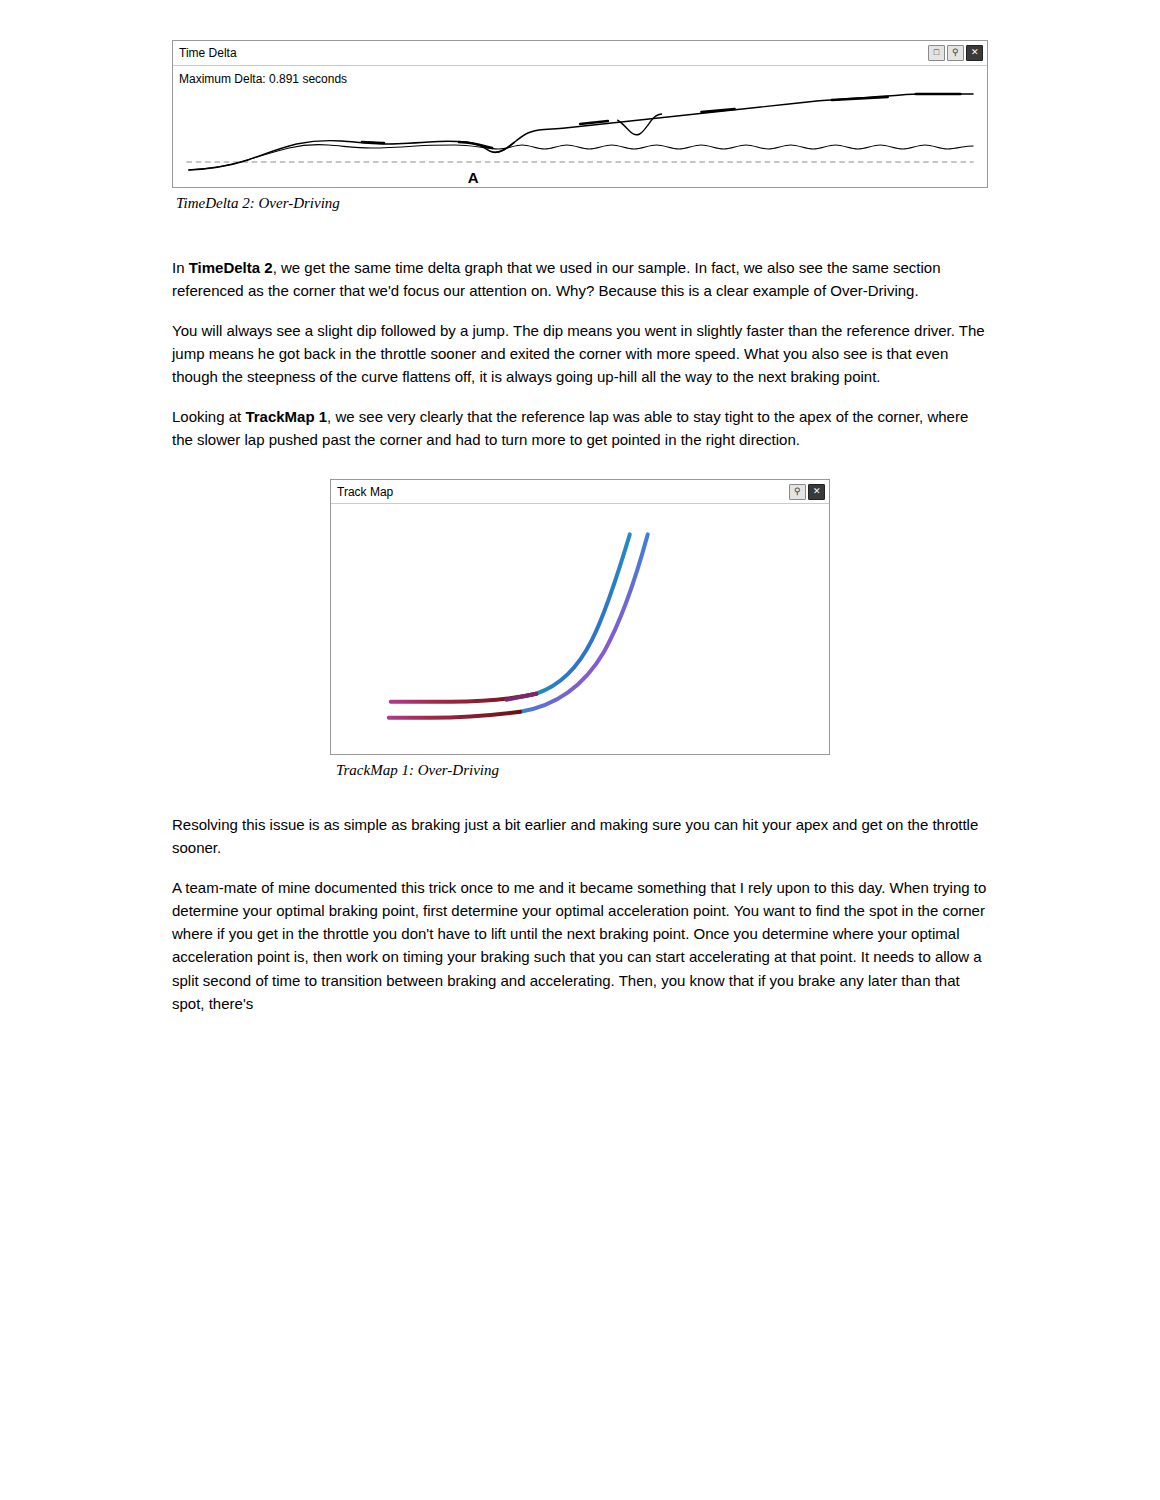Time Delta □ ⚲ ✕
Maximum Delta: 0.891 seconds
A
TimeDelta 2: Over-Driving
In TimeDelta 2, we get the same time delta graph that we used in our sample. In fact, we also see the same section referenced as the corner that we'd focus our attention on. Why? Because this is a clear example of Over-Driving.
You will always see a slight dip followed by a jump. The dip means you went in slightly faster than the reference driver. The jump means he got back in the throttle sooner and exited the corner with more speed. What you also see is that even though the steepness of the curve flattens off, it is always going up-hill all the way to the next braking point.
Looking at TrackMap 1, we see very clearly that the reference lap was able to stay tight to the apex of the corner, where the slower lap pushed past the corner and had to turn more to get pointed in the right direction.
Track Map ⚲ ✕
TrackMap 1: Over-Driving
Resolving this issue is as simple as braking just a bit earlier and making sure you can hit your apex and get on the throttle sooner.
A team-mate of mine documented this trick once to me and it became something that I rely upon to this day. When trying to determine your optimal braking point, first determine your optimal acceleration point. You want to find the spot in the corner where if you get in the throttle you don't have to lift until the next braking point. Once you determine where your optimal acceleration point is, then work on timing your braking such that you can start accelerating at that point. It needs to allow a split second of time to transition between braking and accelerating. Then, you know that if you brake any later than that spot, there's